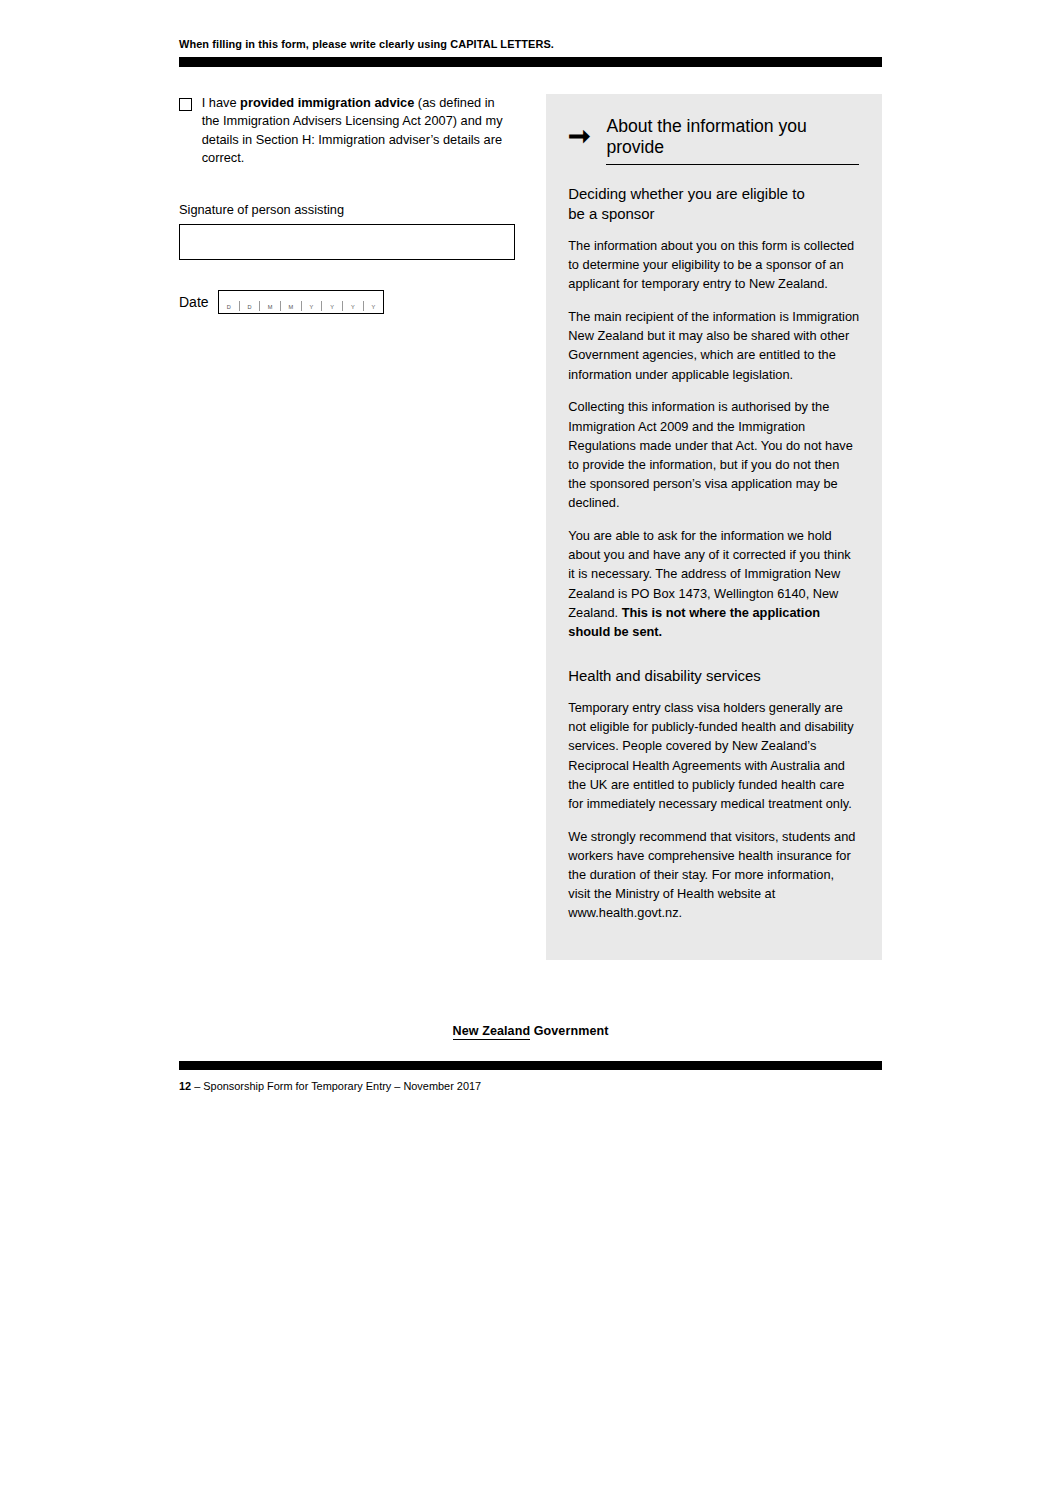When filling in this form, please write clearly using CAPITAL LETTERS.
I have provided immigration advice (as defined in the Immigration Advisers Licensing Act 2007) and my details in Section H: Immigration adviser’s details are correct.
Signature of person assisting
Date
DDMMYYYY
➞
About the information you provide
Deciding whether you are eligible to
be a sponsor
The information about you on this form is collected to determine your eligibility to be a sponsor of an applicant for temporary entry to New Zealand.
The main recipient of the information is Immigration New Zealand but it may also be shared with other Government agencies, which are entitled to the information under applicable legislation.
Collecting this information is authorised by the Immigration Act 2009 and the Immigration Regulations made under that Act. You do not have to provide the information, but if you do not then the sponsored person’s visa application may be declined.
You are able to ask for the information we hold about you and have any of it corrected if you think it is necessary. The address of Immigration New Zealand is PO Box 1473, Wellington 6140, New Zealand. This is not where the application should be sent.
Health and disability services
Temporary entry class visa holders generally are not eligible for publicly-funded health and disability services. People covered by New Zealand’s Reciprocal Health Agreements with Australia and the UK are entitled to publicly funded health care for immediately necessary medical treatment only.
We strongly recommend that visitors, students and workers have comprehensive health insurance for the duration of their stay. For more information, visit the Ministry of Health website at www.health.govt.nz.
New Zealand Government
12 – Sponsorship Form for Temporary Entry – November 2017